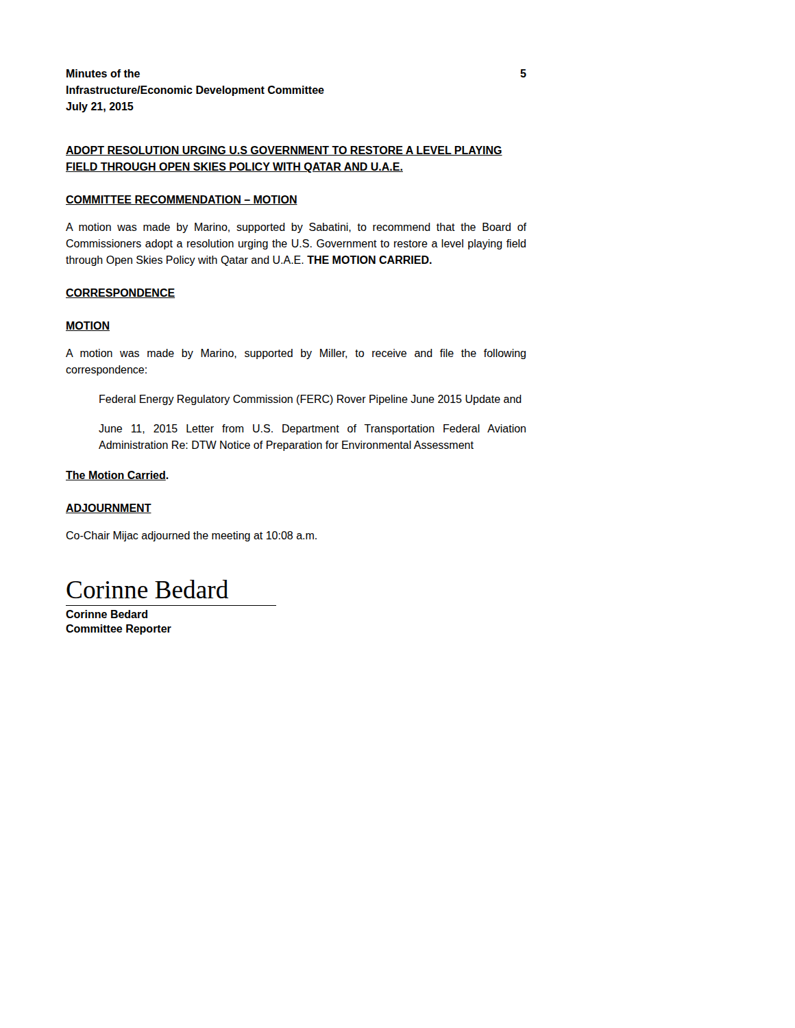5 Minutes of the Infrastructure/Economic Development Committee July 21, 2015
Adopt Resolution Urging U.S Government to Restore a Level Playing Field Through Open Skies Policy with Qatar and U.A.E.
COMMITTEE RECOMMENDATION – MOTION
A motion was made by Marino, supported by Sabatini, to recommend that the Board of Commissioners adopt a resolution urging the U.S. Government to restore a level playing field through Open Skies Policy with Qatar and U.A.E. THE MOTION CARRIED.
CORRESPONDENCE
MOTION
A motion was made by Marino, supported by Miller, to receive and file the following correspondence:
Federal Energy Regulatory Commission (FERC) Rover Pipeline June 2015 Update and
June 11, 2015 Letter from U.S. Department of Transportation Federal Aviation Administration Re: DTW Notice of Preparation for Environmental Assessment
The Motion Carried.
ADJOURNMENT
Co-Chair Mijac adjourned the meeting at 10:08 a.m.
Corinne Bedard
Corinne Bedard
Committee Reporter